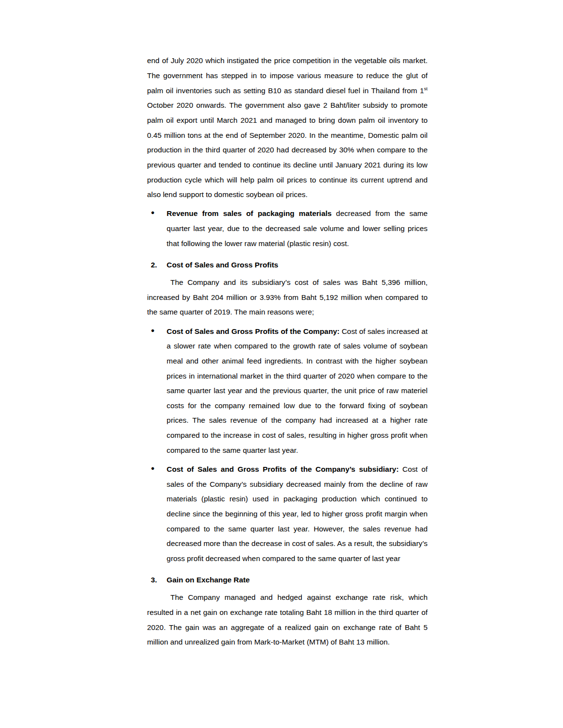end of July 2020 which instigated the price competition in the vegetable oils market. The government has stepped in to impose various measure to reduce the glut of palm oil inventories such as setting B10 as standard diesel fuel in Thailand from 1st October 2020 onwards. The government also gave 2 Baht/liter subsidy to promote palm oil export until March 2021 and managed to bring down palm oil inventory to 0.45 million tons at the end of September 2020. In the meantime, Domestic palm oil production in the third quarter of 2020 had decreased by 30% when compare to the previous quarter and tended to continue its decline until January 2021 during its low production cycle which will help palm oil prices to continue its current uptrend and also lend support to domestic soybean oil prices.
Revenue from sales of packaging materials decreased from the same quarter last year, due to the decreased sale volume and lower selling prices that following the lower raw material (plastic resin) cost.
2. Cost of Sales and Gross Profits
The Company and its subsidiary’s cost of sales was Baht 5,396 million, increased by Baht 204 million or 3.93% from Baht 5,192 million when compared to the same quarter of 2019. The main reasons were;
Cost of Sales and Gross Profits of the Company: Cost of sales increased at a slower rate when compared to the growth rate of sales volume of soybean meal and other animal feed ingredients. In contrast with the higher soybean prices in international market in the third quarter of 2020 when compare to the same quarter last year and the previous quarter, the unit price of raw materiel costs for the company remained low due to the forward fixing of soybean prices. The sales revenue of the company had increased at a higher rate compared to the increase in cost of sales, resulting in higher gross profit when compared to the same quarter last year.
Cost of Sales and Gross Profits of the Company’s subsidiary: Cost of sales of the Company’s subsidiary decreased mainly from the decline of raw materials (plastic resin) used in packaging production which continued to decline since the beginning of this year, led to higher gross profit margin when compared to the same quarter last year. However, the sales revenue had decreased more than the decrease in cost of sales. As a result, the subsidiary’s gross profit decreased when compared to the same quarter of last year
3. Gain on Exchange Rate
The Company managed and hedged against exchange rate risk, which resulted in a net gain on exchange rate totaling Baht 18 million in the third quarter of 2020. The gain was an aggregate of a realized gain on exchange rate of Baht 5 million and unrealized gain from Mark-to-Market (MTM) of Baht 13 million.